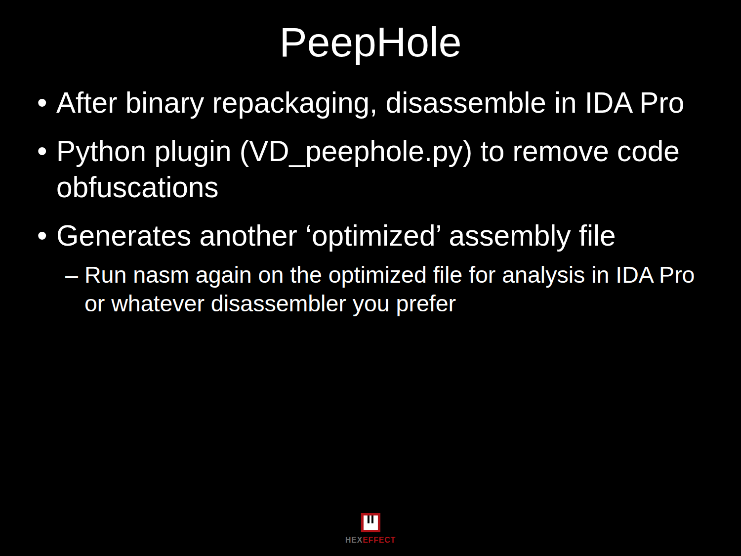PeepHole
After binary repackaging, disassemble in IDA Pro
Python plugin (VD_peephole.py) to remove code obfuscations
Generates another ‘optimized’ assembly file
Run nasm again on the optimized file for analysis in IDA Pro or whatever disassembler you prefer
HEX EFFECT